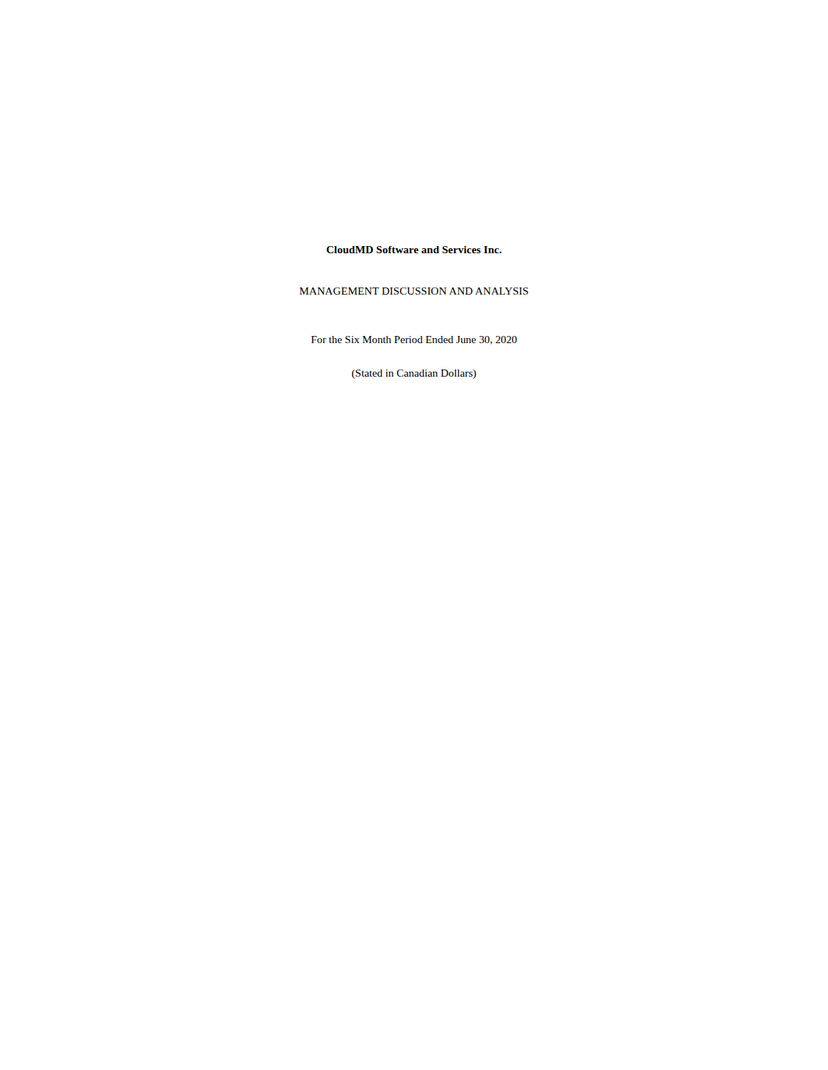CloudMD Software and Services Inc.
MANAGEMENT DISCUSSION AND ANALYSIS
For the Six Month Period Ended June 30, 2020
(Stated in Canadian Dollars)